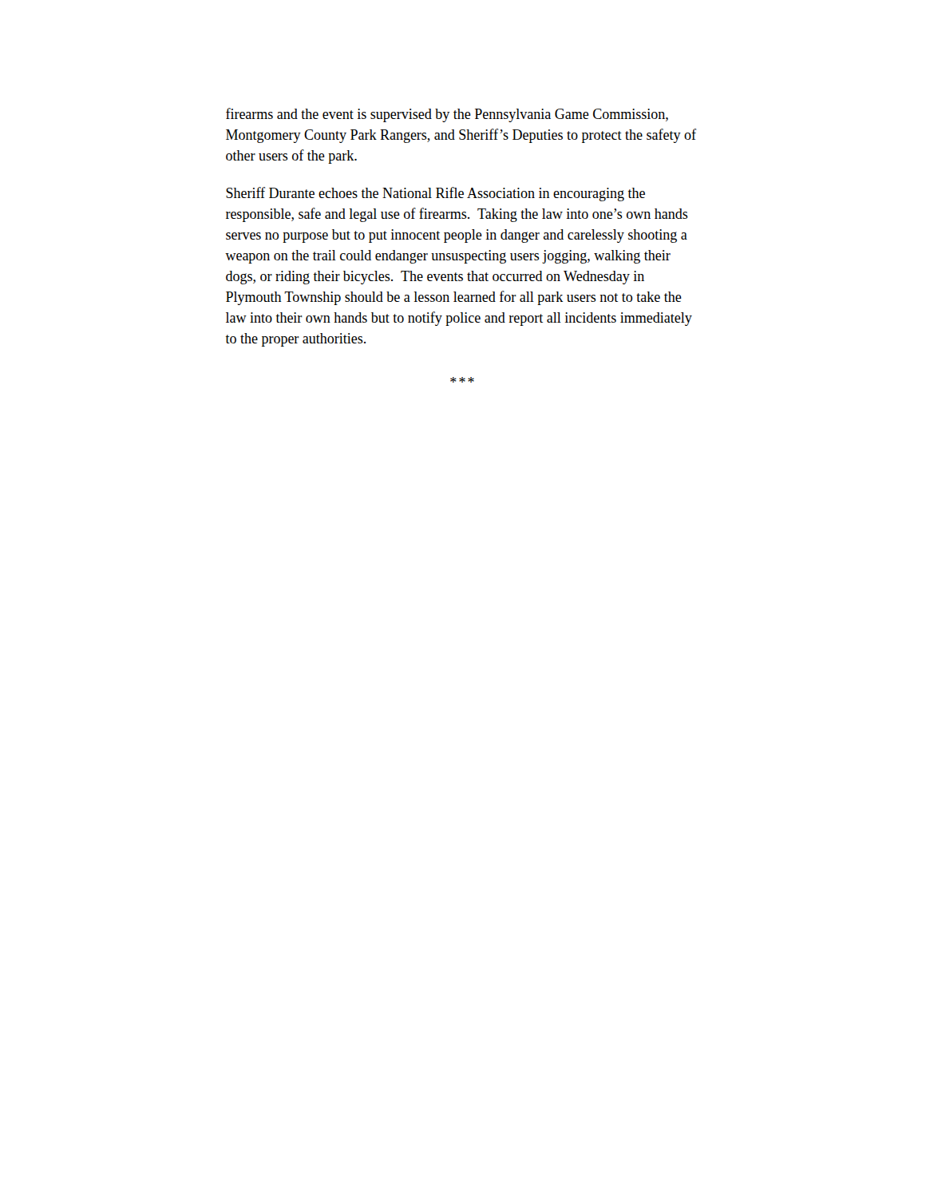firearms and the event is supervised by the Pennsylvania Game Commission, Montgomery County Park Rangers, and Sheriff’s Deputies to protect the safety of other users of the park.
Sheriff Durante echoes the National Rifle Association in encouraging the responsible, safe and legal use of firearms. Taking the law into one’s own hands serves no purpose but to put innocent people in danger and carelessly shooting a weapon on the trail could endanger unsuspecting users jogging, walking their dogs, or riding their bicycles. The events that occurred on Wednesday in Plymouth Township should be a lesson learned for all park users not to take the law into their own hands but to notify police and report all incidents immediately to the proper authorities.
***